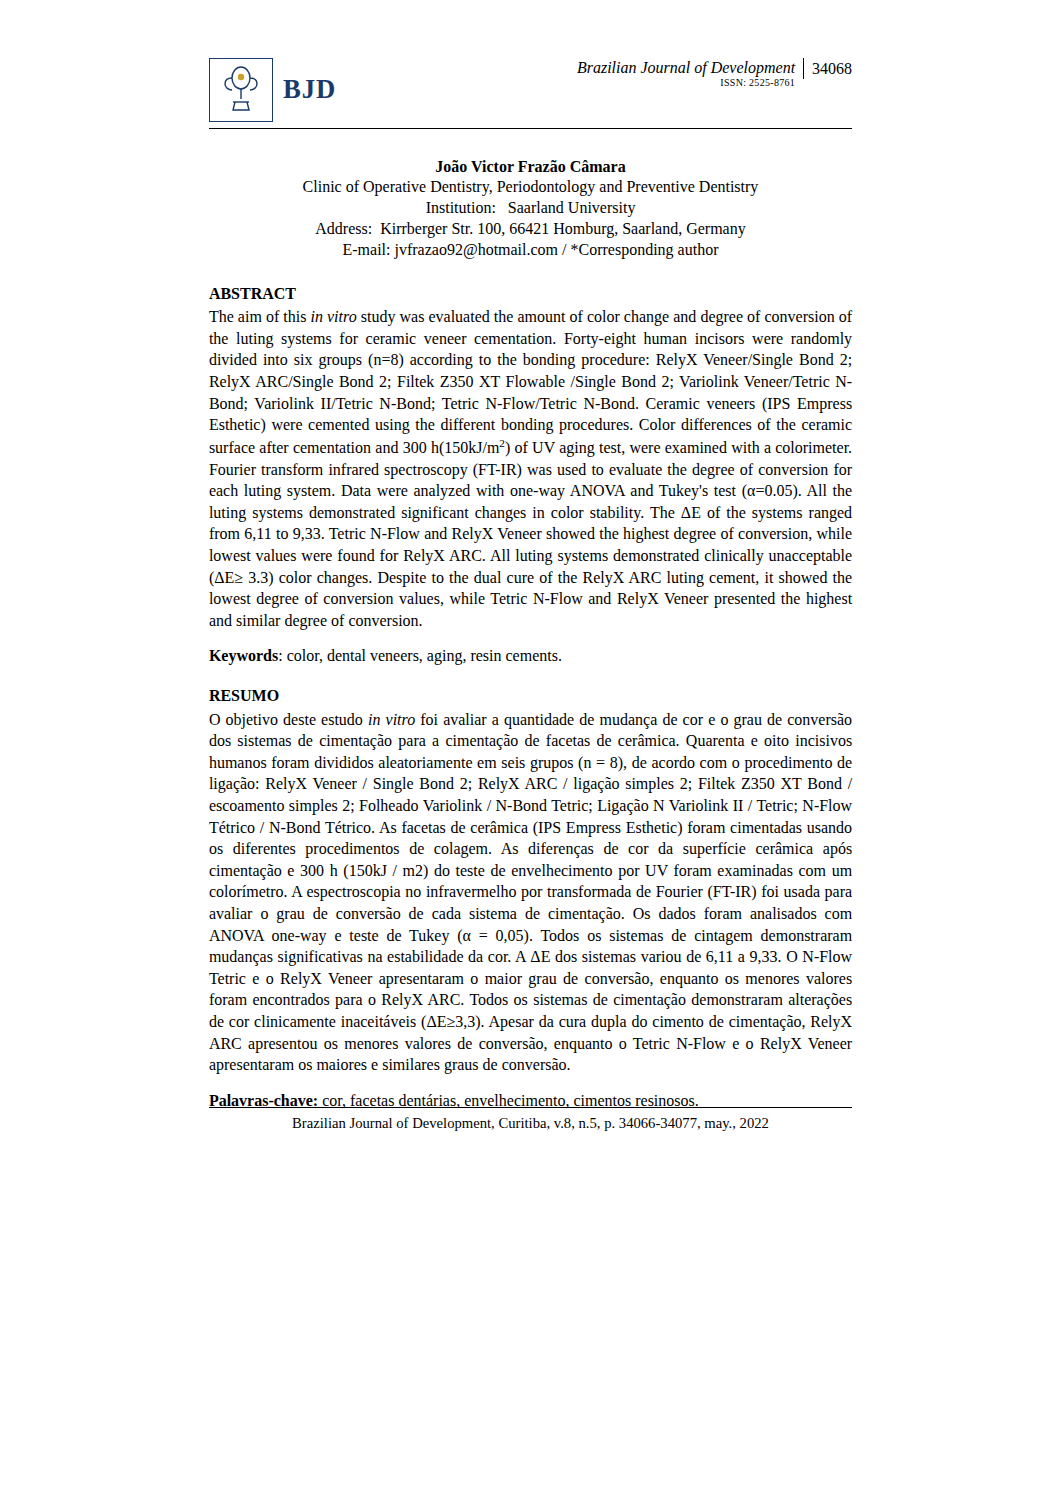BJD
Brazilian Journal of Development
ISSN: 2525-8761
34068
João Victor Frazão Câmara
Clinic of Operative Dentistry, Periodontology and Preventive Dentistry
Institution: Saarland University
Address: Kirrberger Str. 100, 66421 Homburg, Saarland, Germany
E-mail: jvfrazao92@hotmail.com / *Corresponding author
ABSTRACT
The aim of this in vitro study was evaluated the amount of color change and degree of conversion of the luting systems for ceramic veneer cementation. Forty-eight human incisors were randomly divided into six groups (n=8) according to the bonding procedure: RelyX Veneer/Single Bond 2; RelyX ARC/Single Bond 2; Filtek Z350 XT Flowable /Single Bond 2; Variolink Veneer/Tetric N-Bond; Variolink II/Tetric N-Bond; Tetric N-Flow/Tetric N-Bond. Ceramic veneers (IPS Empress Esthetic) were cemented using the different bonding procedures. Color differences of the ceramic surface after cementation and 300 h(150kJ/m2) of UV aging test, were examined with a colorimeter. Fourier transform infrared spectroscopy (FT-IR) was used to evaluate the degree of conversion for each luting system. Data were analyzed with one-way ANOVA and Tukey's test (α=0.05). All the luting systems demonstrated significant changes in color stability. The ΔE of the systems ranged from 6,11 to 9,33. Tetric N-Flow and RelyX Veneer showed the highest degree of conversion, while lowest values were found for RelyX ARC. All luting systems demonstrated clinically unacceptable (ΔE≥ 3.3) color changes. Despite to the dual cure of the RelyX ARC luting cement, it showed the lowest degree of conversion values, while Tetric N-Flow and RelyX Veneer presented the highest and similar degree of conversion.
Keywords: color, dental veneers, aging, resin cements.
RESUMO
O objetivo deste estudo in vitro foi avaliar a quantidade de mudança de cor e o grau de conversão dos sistemas de cimentação para a cimentação de facetas de cerâmica. Quarenta e oito incisivos humanos foram divididos aleatoriamente em seis grupos (n = 8), de acordo com o procedimento de ligação: RelyX Veneer / Single Bond 2; RelyX ARC / ligação simples 2; Filtek Z350 XT Bond / escoamento simples 2; Folheado Variolink / N-Bond Tetric; Ligação N Variolink II / Tetric; N-Flow Tétrico / N-Bond Tétrico. As facetas de cerâmica (IPS Empress Esthetic) foram cimentadas usando os diferentes procedimentos de colagem. As diferenças de cor da superfície cerâmica após cimentação e 300 h (150kJ / m2) do teste de envelhecimento por UV foram examinadas com um colorímetro. A espectroscopia no infravermelho por transformada de Fourier (FT-IR) foi usada para avaliar o grau de conversão de cada sistema de cimentação. Os dados foram analisados com ANOVA one-way e teste de Tukey (α = 0,05). Todos os sistemas de cintagem demonstraram mudanças significativas na estabilidade da cor. A ΔE dos sistemas variou de 6,11 a 9,33. O N-Flow Tetric e o RelyX Veneer apresentaram o maior grau de conversão, enquanto os menores valores foram encontrados para o RelyX ARC. Todos os sistemas de cimentação demonstraram alterações de cor clinicamente inaceitáveis (ΔE≥3,3). Apesar da cura dupla do cimento de cimentação, RelyX ARC apresentou os menores valores de conversão, enquanto o Tetric N-Flow e o RelyX Veneer apresentaram os maiores e similares graus de conversão.
Palavras-chave: cor, facetas dentárias, envelhecimento, cimentos resinosos.
Brazilian Journal of Development, Curitiba, v.8, n.5, p. 34066-34077, may., 2022